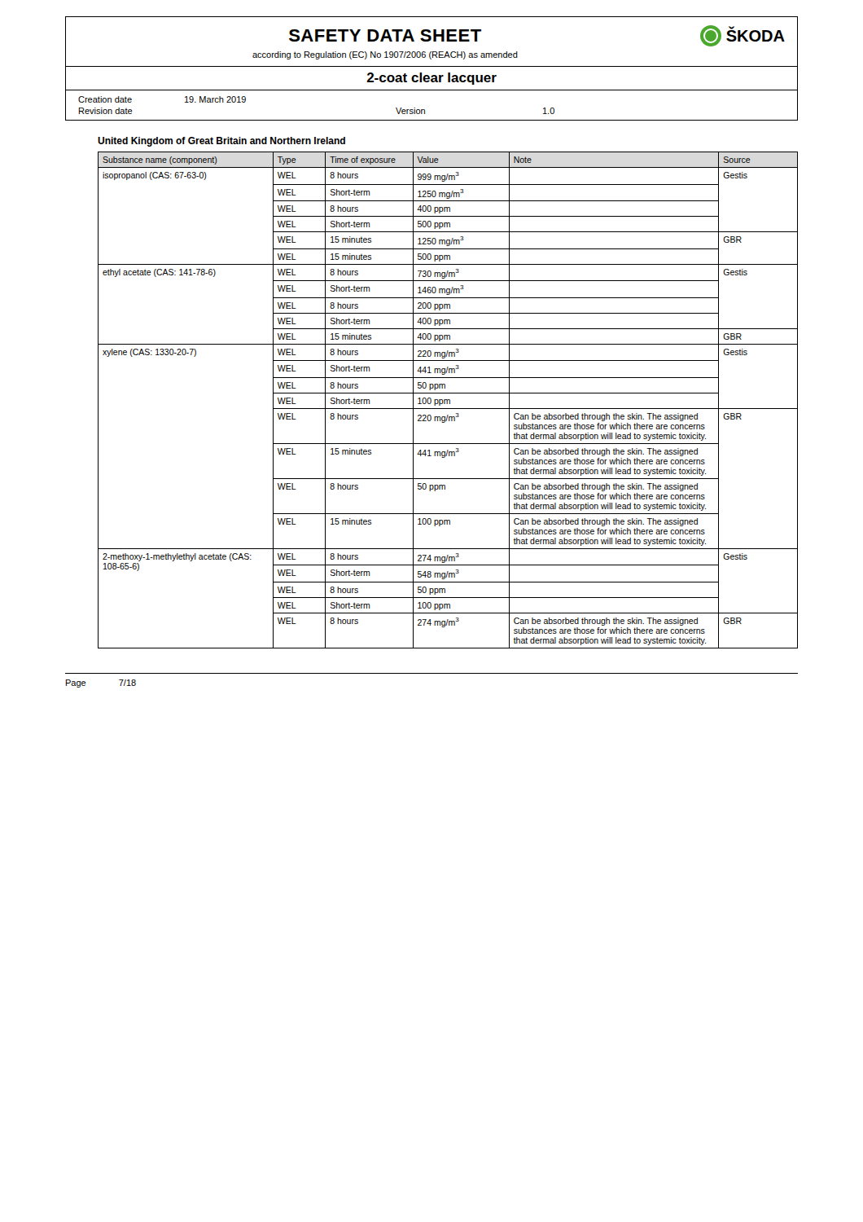SAFETY DATA SHEET
according to Regulation (EC) No 1907/2006 (REACH) as amended
ŠKODA
2-coat clear lacquer
| Creation date | 19. March 2019 | | |
| Revision date | | Version | 1.0 |
United Kingdom of Great Britain and Northern Ireland
| Substance name (component) | Type | Time of exposure | Value | Note | Source |
| --- | --- | --- | --- | --- | --- |
| isopropanol (CAS: 67-63-0) | WEL | 8 hours | 999 mg/m 3 | | Gestis |
| WEL | Short-term | 1250 mg/m 3 | |
| WEL | 8 hours | 400 ppm | |
| WEL | Short-term | 500 ppm | |
| WEL | 15 minutes | 1250 mg/m 3 | | GBR |
| WEL | 15 minutes | 500 ppm | |
| ethyl acetate (CAS: 141-78-6) | WEL | 8 hours | 730 mg/m 3 | | Gestis |
| WEL | Short-term | 1460 mg/m 3 | |
| WEL | 8 hours | 200 ppm | |
| WEL | Short-term | 400 ppm | |
| WEL | 15 minutes | 400 ppm | | GBR |
| xylene (CAS: 1330-20-7) | WEL | 8 hours | 220 mg/m 3 | | Gestis |
| WEL | Short-term | 441 mg/m 3 | |
| WEL | 8 hours | 50 ppm | |
| WEL | Short-term | 100 ppm | |
| WEL | 8 hours | 220 mg/m 3 | Can be absorbed through the skin. The assigned substances are those for which there are concerns that dermal absorption will lead to systemic toxicity. | GBR |
| WEL | 15 minutes | 441 mg/m 3 | Can be absorbed through the skin. The assigned substances are those for which there are concerns that dermal absorption will lead to systemic toxicity. |
| WEL | 8 hours | 50 ppm | Can be absorbed through the skin. The assigned substances are those for which there are concerns that dermal absorption will lead to systemic toxicity. |
| WEL | 15 minutes | 100 ppm | Can be absorbed through the skin. The assigned substances are those for which there are concerns that dermal absorption will lead to systemic toxicity. |
| 2-methoxy-1-methylethyl acetate (CAS: 108-65-6) | WEL | 8 hours | 274 mg/m 3 | | Gestis |
| WEL | Short-term | 548 mg/m 3 | |
| WEL | 8 hours | 50 ppm | |
| WEL | Short-term | 100 ppm | |
| WEL | 8 hours | 274 mg/m 3 | Can be absorbed through the skin. The assigned substances are those for which there are concerns that dermal absorption will lead to systemic toxicity. | GBR |
Page 7/18